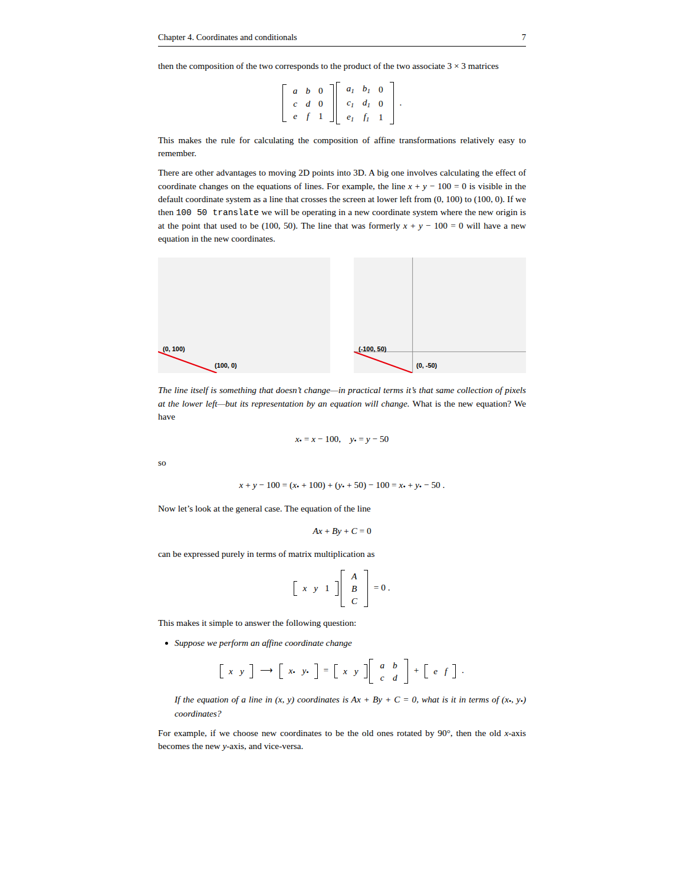Chapter 4. Coordinates and conditionals 7
then the composition of the two corresponds to the product of the two associate 3 × 3 matrices
| a | b | 0 |
| c | d | 0 |
| e | f | 1 |
| a 1 | b 1 | 0 |
| c 1 | d 1 | 0 |
| e 1 | f 1 | 1 |
.
This makes the rule for calculating the composition of affine transformations relatively easy to remember.
There are other advantages to moving 2D points into 3D. A big one involves calculating the effect of coordinate changes on the equations of lines. For example, the line x + y − 100 = 0 is visible in the default coordinate system as a line that crosses the screen at lower left from (0, 100) to (100, 0). If we then 100 50 translate we will be operating in a new coordinate system where the new origin is at the point that used to be (100, 50). The line that was formerly x + y − 100 = 0 will have a new equation in the new coordinates.
(0, 100) (100, 0)
(-100, 50) (0, -50)
The line itself is something that doesn’t change—in practical terms it’s that same collection of pixels at the lower left—but its representation by an equation will change. What is the new equation? We have
x• = x − 100, y• = y − 50
so
x + y − 100 = (x• + 100) + (y• + 50) − 100 = x• + y• − 50 .
Now let’s look at the general case. The equation of the line
Ax + By + C = 0
can be expressed purely in terms of matrix multiplication as
xy 1
| A |
| B |
| C |
= 0 .
This makes it simple to answer the following question:
Suppose we perform an affine coordinate change
xy ⟶ x•y• = xy
| a | b |
| c | d |
+ ef .
If the equation of a line in (x, y) coordinates is Ax + By + C = 0, what is it in terms of (x•, y•) coordinates?
For example, if we choose new coordinates to be the old ones rotated by 90°, then the old x-axis becomes the new y-axis, and vice-versa.